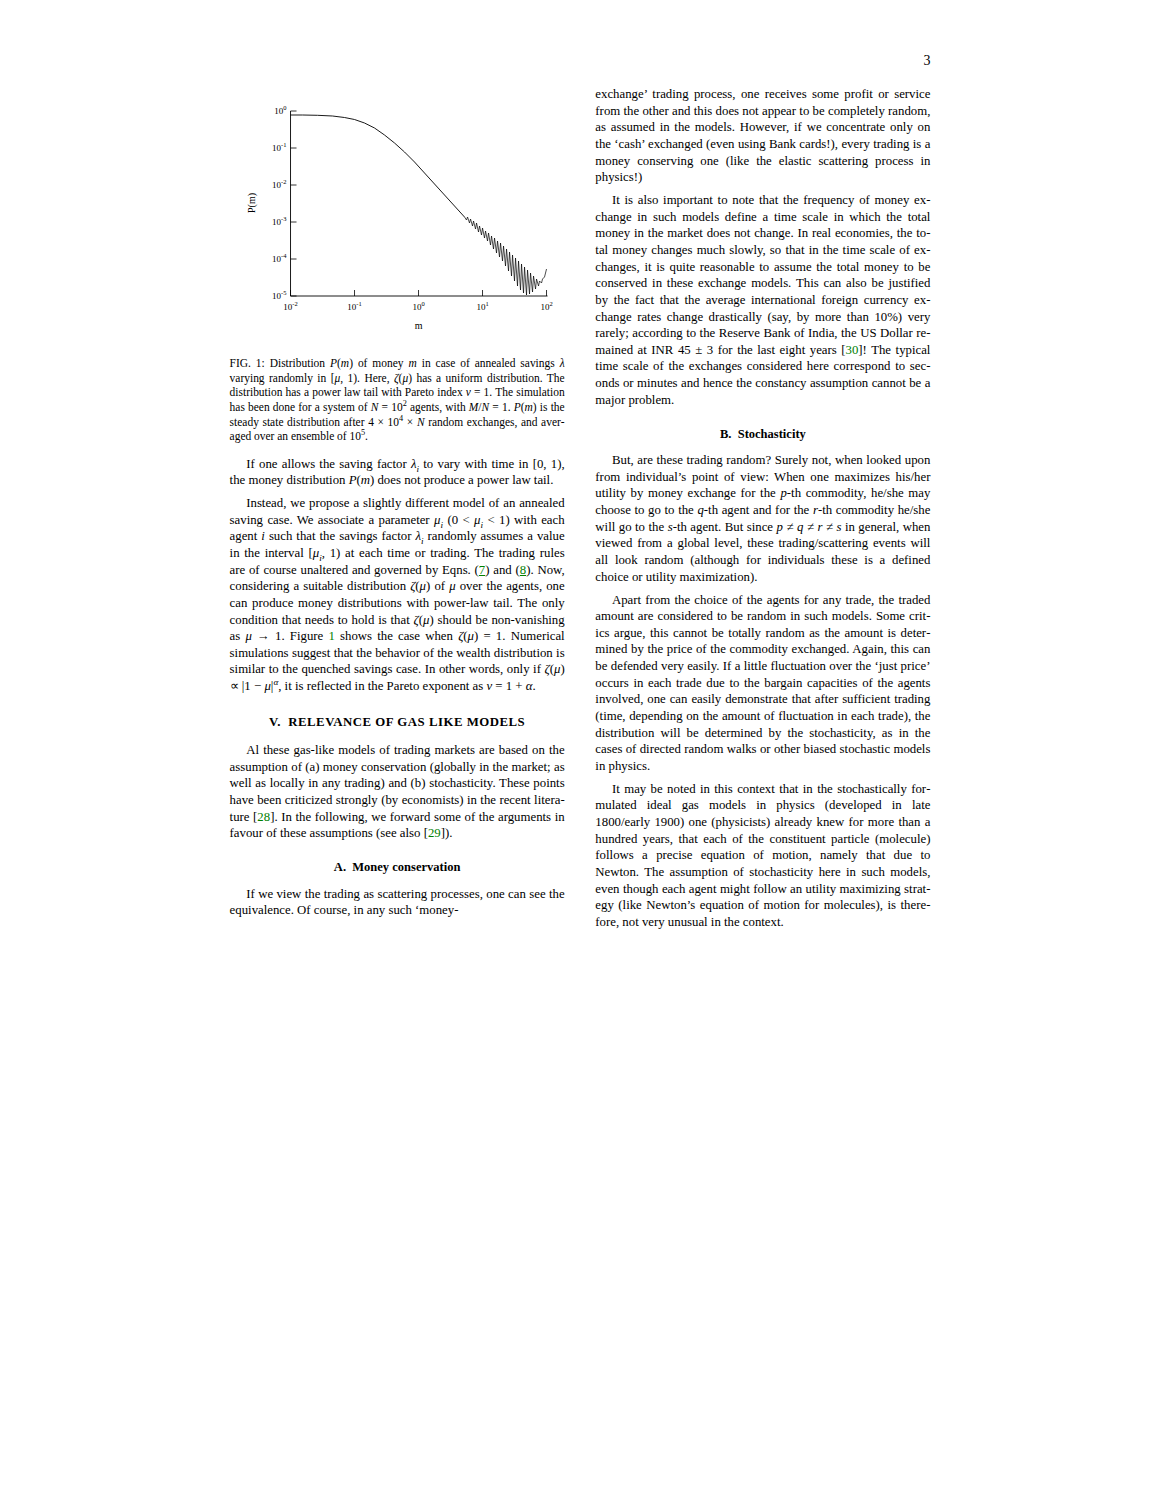3
10-5 10-4 10-3 10-2 10-1 100 10-2 10-1 100 101 102 m P(m)
FIG. 1: Distribution P(m) of money m in case of annealed savings λ varying randomly in [μ, 1). Here, ζ(μ) has a uniform distribution. The distribution has a power law tail with Pareto index ν = 1. The simulation has been done for a system of N = 102 agents, with M/N = 1. P(m) is the steady state distribution after 4 × 104 × N random exchanges, and averaged over an ensemble of 105.
If one allows the saving factor λi to vary with time in [0, 1), the money distribution P(m) does not produce a power law tail.
Instead, we propose a slightly different model of an annealed saving case. We associate a parameter μi (0 < μi < 1) with each agent i such that the savings factor λi randomly assumes a value in the interval [μi, 1) at each time or trading. The trading rules are of course unaltered and governed by Eqns. (7) and (8). Now, considering a suitable distribution ζ(μ) of μ over the agents, one can produce money distributions with power-law tail. The only condition that needs to hold is that ζ(μ) should be non-vanishing as μ → 1. Figure 1 shows the case when ζ(μ) = 1. Numerical simulations suggest that the behavior of the wealth distribution is similar to the quenched savings case. In other words, only if ζ(μ) ∝ |1 − μ|α, it is reflected in the Pareto exponent as ν = 1 + α.
V. Relevance of Gas Like Models
Al these gas-like models of trading markets are based on the assumption of (a) money conservation (globally in the market; as well as locally in any trading) and (b) stochasticity. These points have been criticized strongly (by economists) in the recent literature [28]. In the following, we forward some of the arguments in favour of these assumptions (see also [29]).
A. Money conservation
If we view the trading as scattering processes, one can see the equivalence. Of course, in any such ‘money-
exchange’ trading process, one receives some profit or service from the other and this does not appear to be completely random, as assumed in the models. However, if we concentrate only on the ‘cash’ exchanged (even using Bank cards!), every trading is a money conserving one (like the elastic scattering process in physics!)
It is also important to note that the frequency of money exchange in such models define a time scale in which the total money in the market does not change. In real economies, the total money changes much slowly, so that in the time scale of exchanges, it is quite reasonable to assume the total money to be conserved in these exchange models. This can also be justified by the fact that the average international foreign currency exchange rates change drastically (say, by more than 10%) very rarely; according to the Reserve Bank of India, the US Dollar remained at INR 45 ± 3 for the last eight years [30]! The typical time scale of the exchanges considered here correspond to seconds or minutes and hence the constancy assumption cannot be a major problem.
B. Stochasticity
But, are these trading random? Surely not, when looked upon from individual’s point of view: When one maximizes his/her utility by money exchange for the p-th commodity, he/she may choose to go to the q-th agent and for the r-th commodity he/she will go to the s-th agent. But since p ≠ q ≠ r ≠ s in general, when viewed from a global level, these trading/scattering events will all look random (although for individuals these is a defined choice or utility maximization).
Apart from the choice of the agents for any trade, the traded amount are considered to be random in such models. Some critics argue, this cannot be totally random as the amount is determined by the price of the commodity exchanged. Again, this can be defended very easily. If a little fluctuation over the ‘just price’ occurs in each trade due to the bargain capacities of the agents involved, one can easily demonstrate that after sufficient trading (time, depending on the amount of fluctuation in each trade), the distribution will be determined by the stochasticity, as in the cases of directed random walks or other biased stochastic models in physics.
It may be noted in this context that in the stochastically formulated ideal gas models in physics (developed in late 1800/early 1900) one (physicists) already knew for more than a hundred years, that each of the constituent particle (molecule) follows a precise equation of motion, namely that due to Newton. The assumption of stochasticity here in such models, even though each agent might follow an utility maximizing strategy (like Newton’s equation of motion for molecules), is therefore, not very unusual in the context.